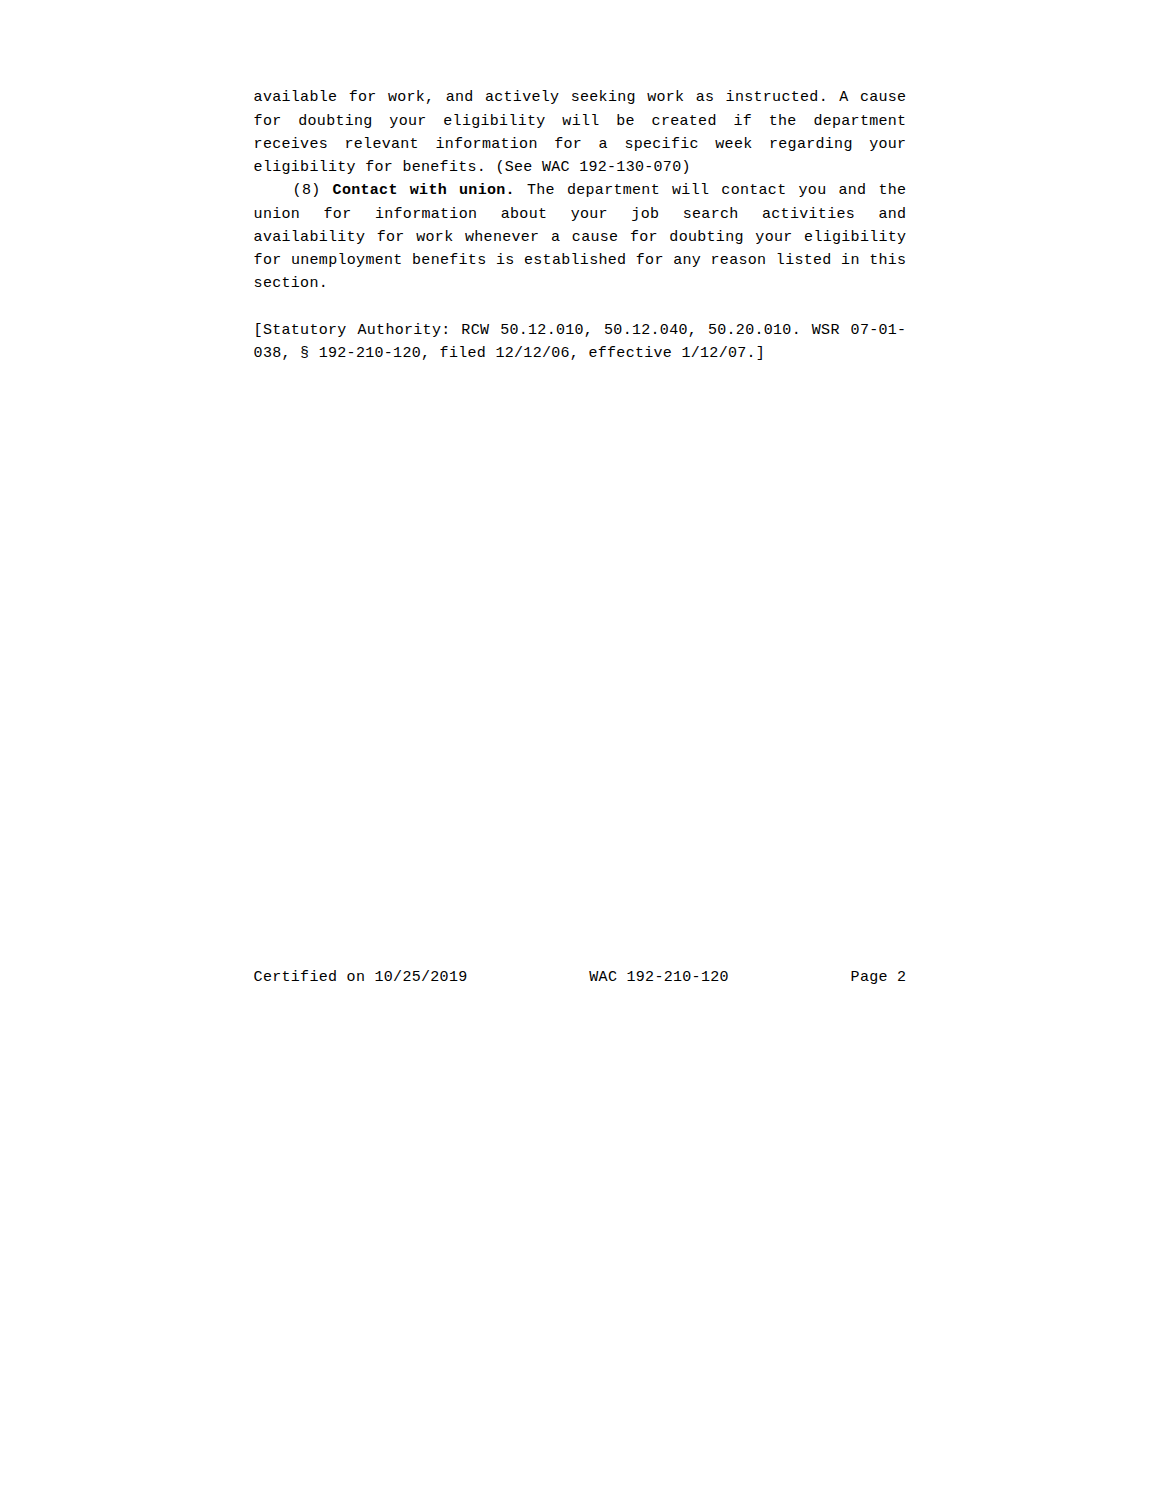available for work, and actively seeking work as instructed. A cause for doubting your eligibility will be created if the department receives relevant information for a specific week regarding your eligibility for benefits. (See WAC 192-130-070)
(8) Contact with union. The department will contact you and the union for information about your job search activities and availability for work whenever a cause for doubting your eligibility for unemployment benefits is established for any reason listed in this section.
[Statutory Authority: RCW 50.12.010, 50.12.040, 50.20.010. WSR 07-01-038, § 192-210-120, filed 12/12/06, effective 1/12/07.]
Certified on 10/25/2019 WAC 192-210-120 Page 2